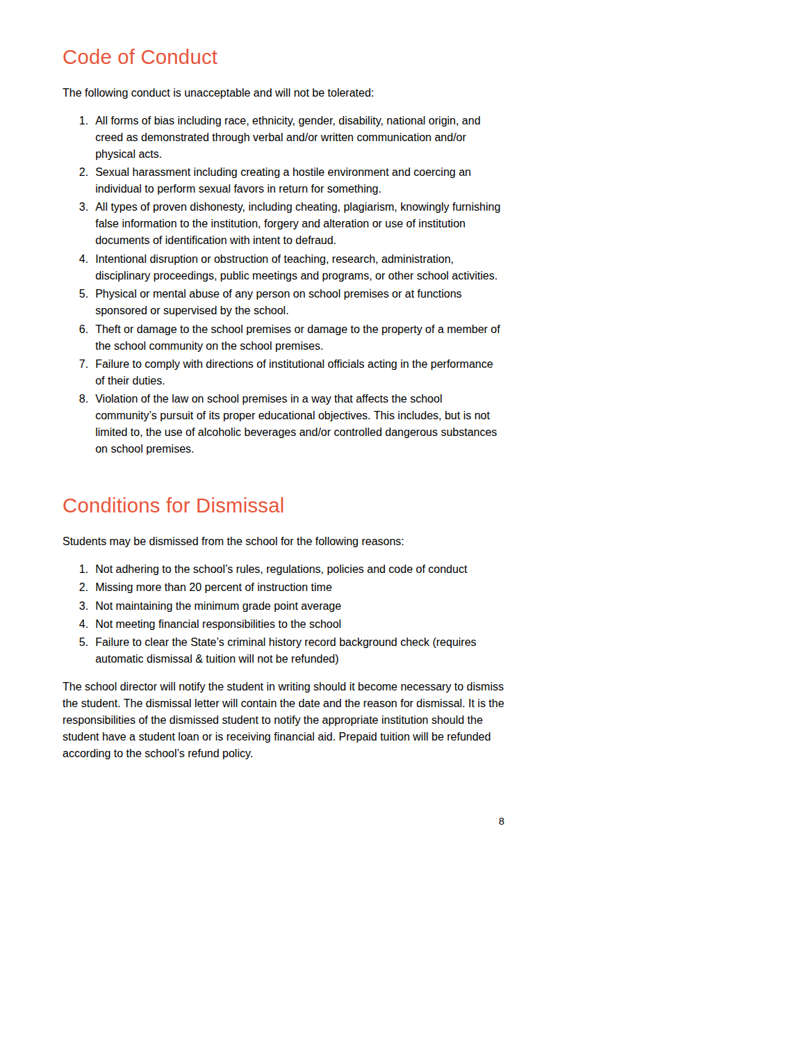Code of Conduct
The following conduct is unacceptable and will not be tolerated:
All forms of bias including race, ethnicity, gender, disability, national origin, and creed as demonstrated through verbal and/or written communication and/or physical acts.
Sexual harassment including creating a hostile environment and coercing an individual to perform sexual favors in return for something.
All types of proven dishonesty, including cheating, plagiarism, knowingly furnishing false information to the institution, forgery and alteration or use of institution documents of identification with intent to defraud.
Intentional disruption or obstruction of teaching, research, administration, disciplinary proceedings, public meetings and programs, or other school activities.
Physical or mental abuse of any person on school premises or at functions sponsored or supervised by the school.
Theft or damage to the school premises or damage to the property of a member of the school community on the school premises.
Failure to comply with directions of institutional officials acting in the performance of their duties.
Violation of the law on school premises in a way that affects the school community’s pursuit of its proper educational objectives. This includes, but is not limited to, the use of alcoholic beverages and/or controlled dangerous substances on school premises.
Conditions for Dismissal
Students may be dismissed from the school for the following reasons:
Not adhering to the school’s rules, regulations, policies and code of conduct
Missing more than 20 percent of instruction time
Not maintaining the minimum grade point average
Not meeting financial responsibilities to the school
Failure to clear the State’s criminal history record background check (requires automatic dismissal & tuition will not be refunded)
The school director will notify the student in writing should it become necessary to dismiss the student. The dismissal letter will contain the date and the reason for dismissal. It is the responsibilities of the dismissed student to notify the appropriate institution should the student have a student loan or is receiving financial aid. Prepaid tuition will be refunded according to the school’s refund policy.
8